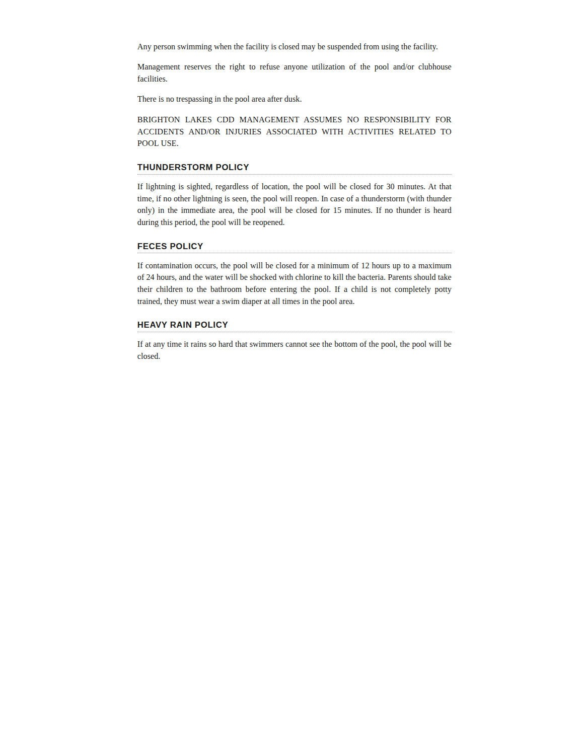Any person swimming when the facility is closed may be suspended from using the facility.
Management reserves the right to refuse anyone utilization of the pool and/or clubhouse facilities.
There is no trespassing in the pool area after dusk.
BRIGHTON LAKES CDD MANAGEMENT ASSUMES NO RESPONSIBILITY FOR ACCIDENTS AND/OR INJURIES ASSOCIATED WITH ACTIVITIES RELATED TO POOL USE.
THUNDERSTORM POLICY
If lightning is sighted, regardless of location, the pool will be closed for 30 minutes. At that time, if no other lightning is seen, the pool will reopen. In case of a thunderstorm (with thunder only) in the immediate area, the pool will be closed for 15 minutes. If no thunder is heard during this period, the pool will be reopened.
FECES POLICY
If contamination occurs, the pool will be closed for a minimum of 12 hours up to a maximum of 24 hours, and the water will be shocked with chlorine to kill the bacteria. Parents should take their children to the bathroom before entering the pool. If a child is not completely potty trained, they must wear a swim diaper at all times in the pool area.
HEAVY RAIN POLICY
If at any time it rains so hard that swimmers cannot see the bottom of the pool, the pool will be closed.